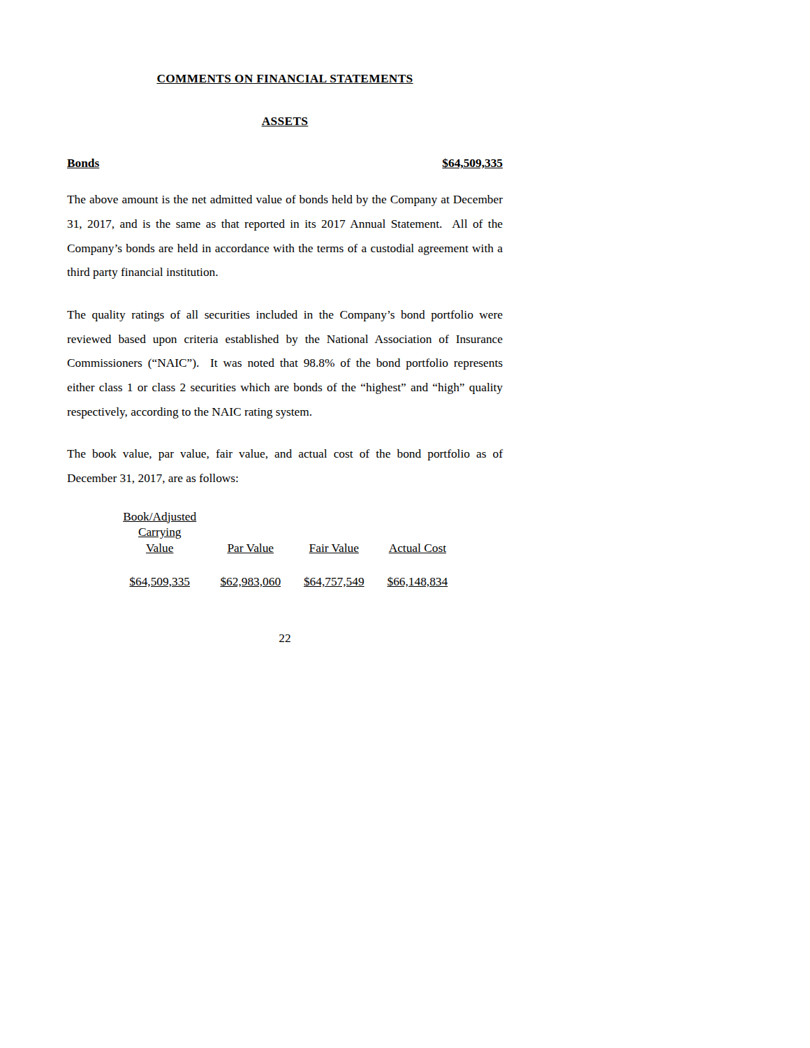COMMENTS ON FINANCIAL STATEMENTS
ASSETS
Bonds $64,509,335
The above amount is the net admitted value of bonds held by the Company at December 31, 2017, and is the same as that reported in its 2017 Annual Statement. All of the Company’s bonds are held in accordance with the terms of a custodial agreement with a third party financial institution.
The quality ratings of all securities included in the Company’s bond portfolio were reviewed based upon criteria established by the National Association of Insurance Commissioners (“NAIC”). It was noted that 98.8% of the bond portfolio represents either class 1 or class 2 securities which are bonds of the “highest” and “high” quality respectively, according to the NAIC rating system.
The book value, par value, fair value, and actual cost of the bond portfolio as of December 31, 2017, are as follows:
| Book/Adjusted Carrying Value | Par Value | Fair Value | Actual Cost |
| --- | --- | --- | --- |
| $64,509,335 | $62,983,060 | $64,757,549 | $66,148,834 |
22